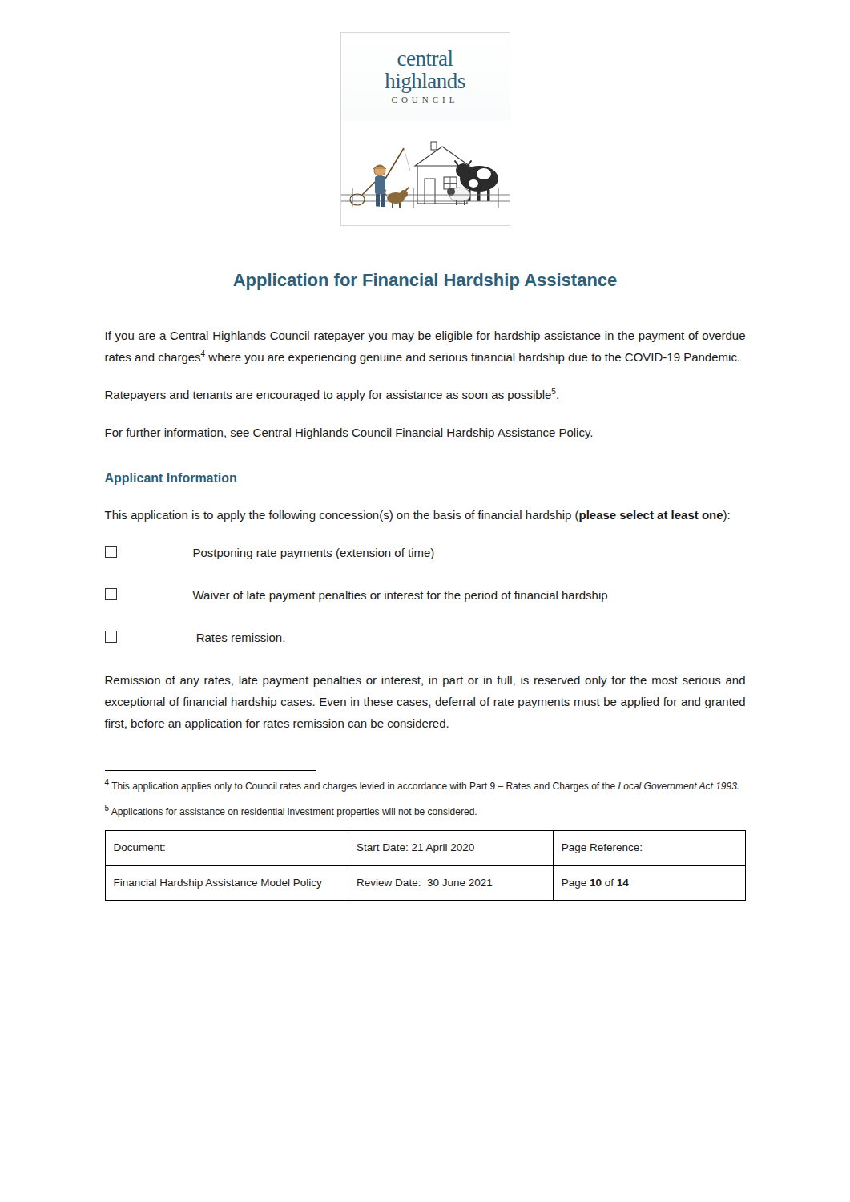central highlands COUNCIL
Application for Financial Hardship Assistance
If you are a Central Highlands Council ratepayer you may be eligible for hardship assistance in the payment of overdue rates and charges4 where you are experiencing genuine and serious financial hardship due to the COVID-19 Pandemic.
Ratepayers and tenants are encouraged to apply for assistance as soon as possible5.
For further information, see Central Highlands Council Financial Hardship Assistance Policy.
Applicant Information
This application is to apply the following concession(s) on the basis of financial hardship (please select at least one):
Postponing rate payments (extension of time)
Waiver of late payment penalties or interest for the period of financial hardship
Rates remission.
Remission of any rates, late payment penalties or interest, in part or in full, is reserved only for the most serious and exceptional of financial hardship cases. Even in these cases, deferral of rate payments must be applied for and granted first, before an application for rates remission can be considered.
4 This application applies only to Council rates and charges levied in accordance with Part 9 – Rates and Charges of the Local Government Act 1993.
5 Applications for assistance on residential investment properties will not be considered.
| Document: | Start Date: 21 April 2020 | Page Reference: |
| Financial Hardship Assistance Model Policy | Review Date: 30 June 2021 | Page 10 of 14 |